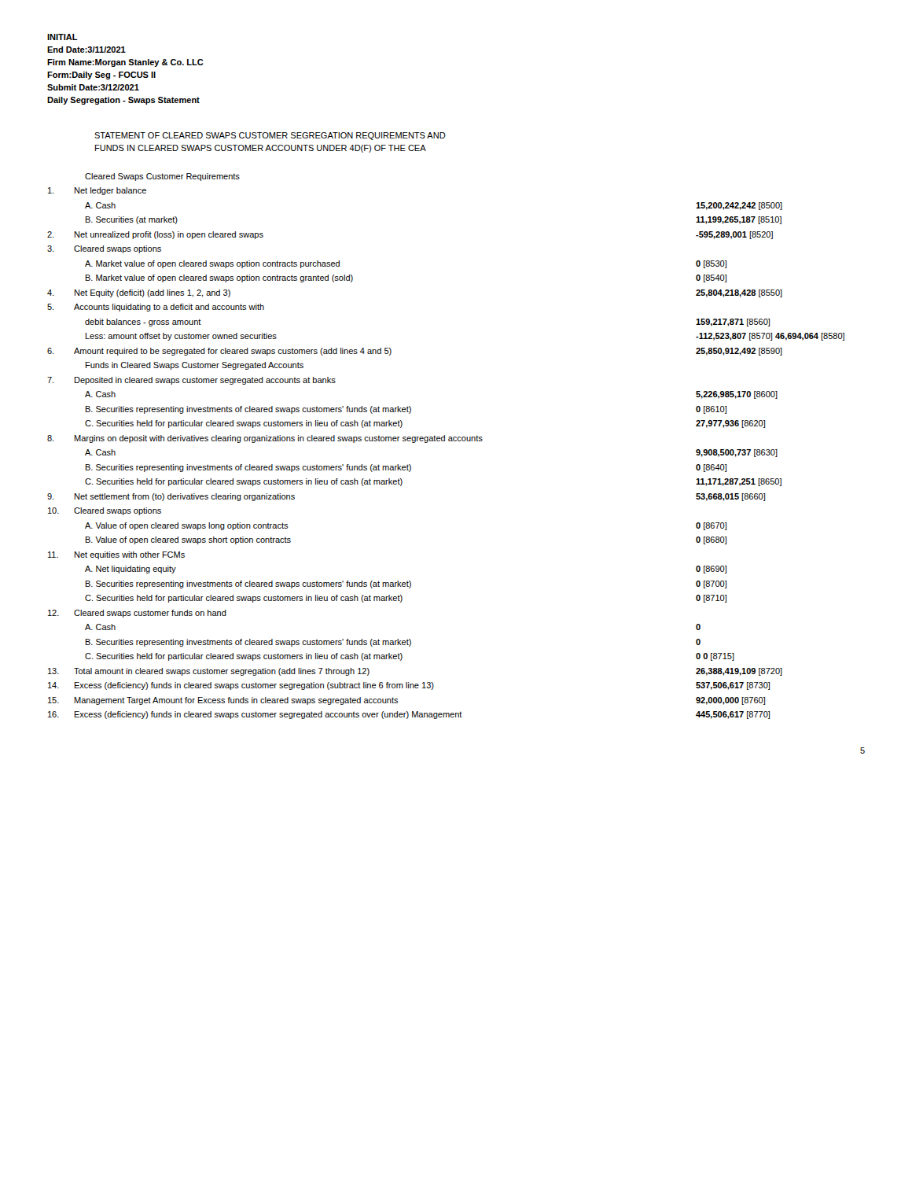INITIAL
End Date:3/11/2021
Firm Name:Morgan Stanley & Co. LLC
Form:Daily Seg - FOCUS II
Submit Date:3/12/2021
Daily Segregation - Swaps Statement
STATEMENT OF CLEARED SWAPS CUSTOMER SEGREGATION REQUIREMENTS AND
FUNDS IN CLEARED SWAPS CUSTOMER ACCOUNTS UNDER 4D(F) OF THE CEA
| | Cleared Swaps Customer Requirements | |
| 1. | Net ledger balance | |
| | A. Cash | 15,200,242,242 [8500] |
| | B. Securities (at market) | 11,199,265,187 [8510] |
| 2. | Net unrealized profit (loss) in open cleared swaps | -595,289,001 [8520] |
| 3. | Cleared swaps options | |
| | A. Market value of open cleared swaps option contracts purchased | 0 [8530] |
| | B. Market value of open cleared swaps option contracts granted (sold) | 0 [8540] |
| 4. | Net Equity (deficit) (add lines 1, 2, and 3) | 25,804,218,428 [8550] |
| 5. | Accounts liquidating to a deficit and accounts with | |
| | debit balances - gross amount | 159,217,871 [8560] |
| | Less: amount offset by customer owned securities | -112,523,807 [8570] 46,694,064 [8580] |
| 6. | Amount required to be segregated for cleared swaps customers (add lines 4 and 5) | 25,850,912,492 [8590] |
| | Funds in Cleared Swaps Customer Segregated Accounts | |
| 7. | Deposited in cleared swaps customer segregated accounts at banks | |
| | A. Cash | 5,226,985,170 [8600] |
| | B. Securities representing investments of cleared swaps customers' funds (at market) | 0 [8610] |
| | C. Securities held for particular cleared swaps customers in lieu of cash (at market) | 27,977,936 [8620] |
| 8. | Margins on deposit with derivatives clearing organizations in cleared swaps customer segregated accounts | |
| | A. Cash | 9,908,500,737 [8630] |
| | B. Securities representing investments of cleared swaps customers' funds (at market) | 0 [8640] |
| | C. Securities held for particular cleared swaps customers in lieu of cash (at market) | 11,171,287,251 [8650] |
| 9. | Net settlement from (to) derivatives clearing organizations | 53,668,015 [8660] |
| 10. | Cleared swaps options | |
| | A. Value of open cleared swaps long option contracts | 0 [8670] |
| | B. Value of open cleared swaps short option contracts | 0 [8680] |
| 11. | Net equities with other FCMs | |
| | A. Net liquidating equity | 0 [8690] |
| | B. Securities representing investments of cleared swaps customers' funds (at market) | 0 [8700] |
| | C. Securities held for particular cleared swaps customers in lieu of cash (at market) | 0 [8710] |
| 12. | Cleared swaps customer funds on hand | |
| | A. Cash | 0 |
| | B. Securities representing investments of cleared swaps customers' funds (at market) | 0 |
| | C. Securities held for particular cleared swaps customers in lieu of cash (at market) | 0 0 [8715] |
| 13. | Total amount in cleared swaps customer segregation (add lines 7 through 12) | 26,388,419,109 [8720] |
| 14. | Excess (deficiency) funds in cleared swaps customer segregation (subtract line 6 from line 13) | 537,506,617 [8730] |
| 15. | Management Target Amount for Excess funds in cleared swaps segregated accounts | 92,000,000 [8760] |
| 16. | Excess (deficiency) funds in cleared swaps customer segregated accounts over (under) Management | 445,506,617 [8770] |
5